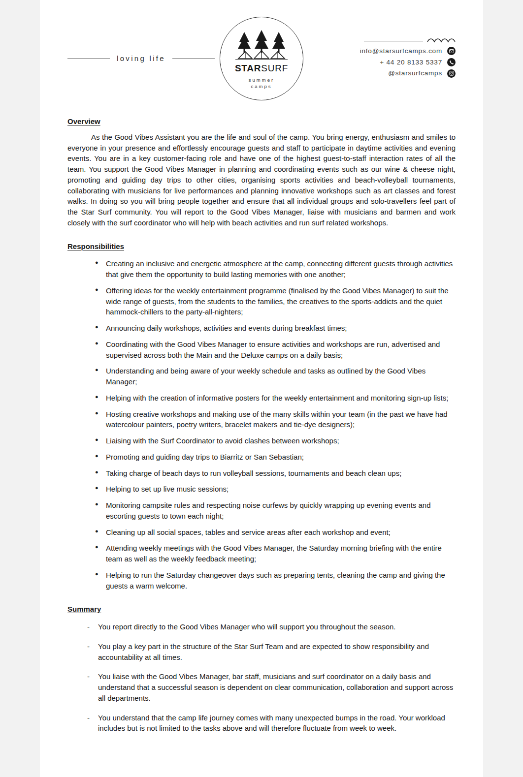loving life
STARSURF
summer
camps
info@starsurfcamps.com
+ 44 20 8133 5337
@starsurfcamps
Overview
As the Good Vibes Assistant you are the life and soul of the camp. You bring energy, enthusiasm and smiles to everyone in your presence and effortlessly encourage guests and staff to participate in daytime activities and evening events. You are in a key customer-facing role and have one of the highest guest-to-staff interaction rates of all the team. You support the Good Vibes Manager in planning and coordinating events such as our wine & cheese night, promoting and guiding day trips to other cities, organising sports activities and beach-volleyball tournaments, collaborating with musicians for live performances and planning innovative workshops such as art classes and forest walks. In doing so you will bring people together and ensure that all individual groups and solo-travellers feel part of the Star Surf community. You will report to the Good Vibes Manager, liaise with musicians and barmen and work closely with the surf coordinator who will help with beach activities and run surf related workshops.
Responsibilities
Creating an inclusive and energetic atmosphere at the camp, connecting different guests through activities that give them the opportunity to build lasting memories with one another;
Offering ideas for the weekly entertainment programme (finalised by the Good Vibes Manager) to suit the wide range of guests, from the students to the families, the creatives to the sports-addicts and the quiet hammock-chillers to the party-all-nighters;
Announcing daily workshops, activities and events during breakfast times;
Coordinating with the Good Vibes Manager to ensure activities and workshops are run, advertised and supervised across both the Main and the Deluxe camps on a daily basis;
Understanding and being aware of your weekly schedule and tasks as outlined by the Good Vibes Manager;
Helping with the creation of informative posters for the weekly entertainment and monitoring sign-up lists;
Hosting creative workshops and making use of the many skills within your team (in the past we have had watercolour painters, poetry writers, bracelet makers and tie-dye designers);
Liaising with the Surf Coordinator to avoid clashes between workshops;
Promoting and guiding day trips to Biarritz or San Sebastian;
Taking charge of beach days to run volleyball sessions, tournaments and beach clean ups;
Helping to set up live music sessions;
Monitoring campsite rules and respecting noise curfews by quickly wrapping up evening events and escorting guests to town each night;
Cleaning up all social spaces, tables and service areas after each workshop and event;
Attending weekly meetings with the Good Vibes Manager, the Saturday morning briefing with the entire team as well as the weekly feedback meeting;
Helping to run the Saturday changeover days such as preparing tents, cleaning the camp and giving the guests a warm welcome.
Summary
You report directly to the Good Vibes Manager who will support you throughout the season.
You play a key part in the structure of the Star Surf Team and are expected to show responsibility and accountability at all times.
You liaise with the Good Vibes Manager, bar staff, musicians and surf coordinator on a daily basis and understand that a successful season is dependent on clear communication, collaboration and support across all departments.
You understand that the camp life journey comes with many unexpected bumps in the road. Your workload includes but is not limited to the tasks above and will therefore fluctuate from week to week.